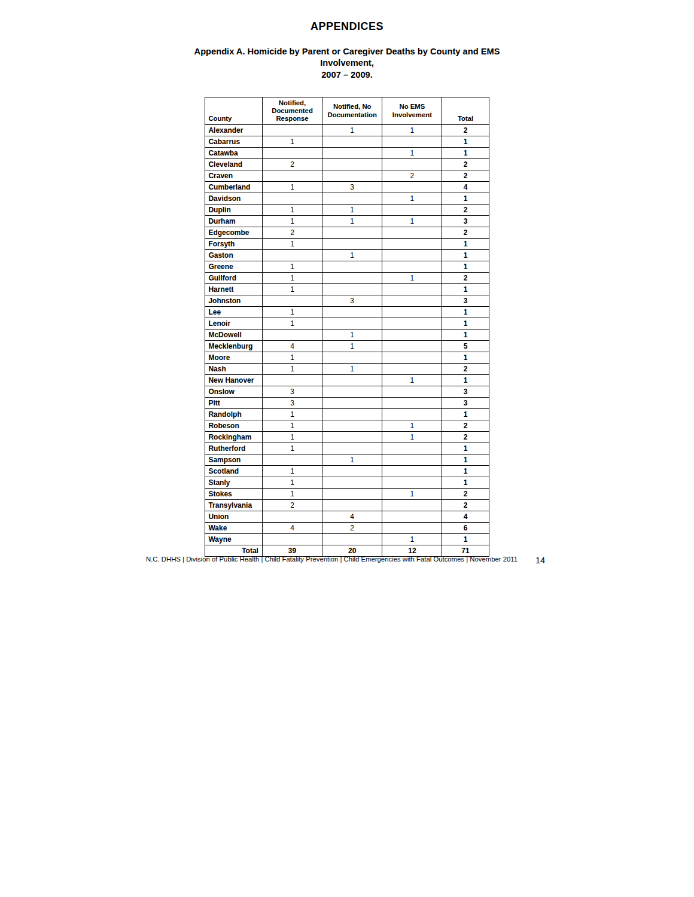APPENDICES
Appendix A. Homicide by Parent or Caregiver Deaths by County and EMS Involvement,
2007 – 2009.
| County | Notified, Documented Response | Notified, No Documentation | No EMS Involvement | Total |
| --- | --- | --- | --- | --- |
| Alexander | | 1 | 1 | 2 |
| Cabarrus | 1 | | | 1 |
| Catawba | | | 1 | 1 |
| Cleveland | 2 | | | 2 |
| Craven | | | 2 | 2 |
| Cumberland | 1 | 3 | | 4 |
| Davidson | | | 1 | 1 |
| Duplin | 1 | 1 | | 2 |
| Durham | 1 | 1 | 1 | 3 |
| Edgecombe | 2 | | | 2 |
| Forsyth | 1 | | | 1 |
| Gaston | | 1 | | 1 |
| Greene | 1 | | | 1 |
| Guilford | 1 | | 1 | 2 |
| Harnett | 1 | | | 1 |
| Johnston | | 3 | | 3 |
| Lee | 1 | | | 1 |
| Lenoir | 1 | | | 1 |
| McDowell | | 1 | | 1 |
| Mecklenburg | 4 | 1 | | 5 |
| Moore | 1 | | | 1 |
| Nash | 1 | 1 | | 2 |
| New Hanover | | | 1 | 1 |
| Onslow | 3 | | | 3 |
| Pitt | 3 | | | 3 |
| Randolph | 1 | | | 1 |
| Robeson | 1 | | 1 | 2 |
| Rockingham | 1 | | 1 | 2 |
| Rutherford | 1 | | | 1 |
| Sampson | | 1 | | 1 |
| Scotland | 1 | | | 1 |
| Stanly | 1 | | | 1 |
| Stokes | 1 | | 1 | 2 |
| Transylvania | 2 | | | 2 |
| Union | | 4 | | 4 |
| Wake | 4 | 2 | | 6 |
| Wayne | | | 1 | 1 |
| Total | 39 | 20 | 12 | 71 |
N.C. DHHS | Division of Public Health | Child Fatality Prevention | Child Emergencies with Fatal Outcomes | November 2011 14